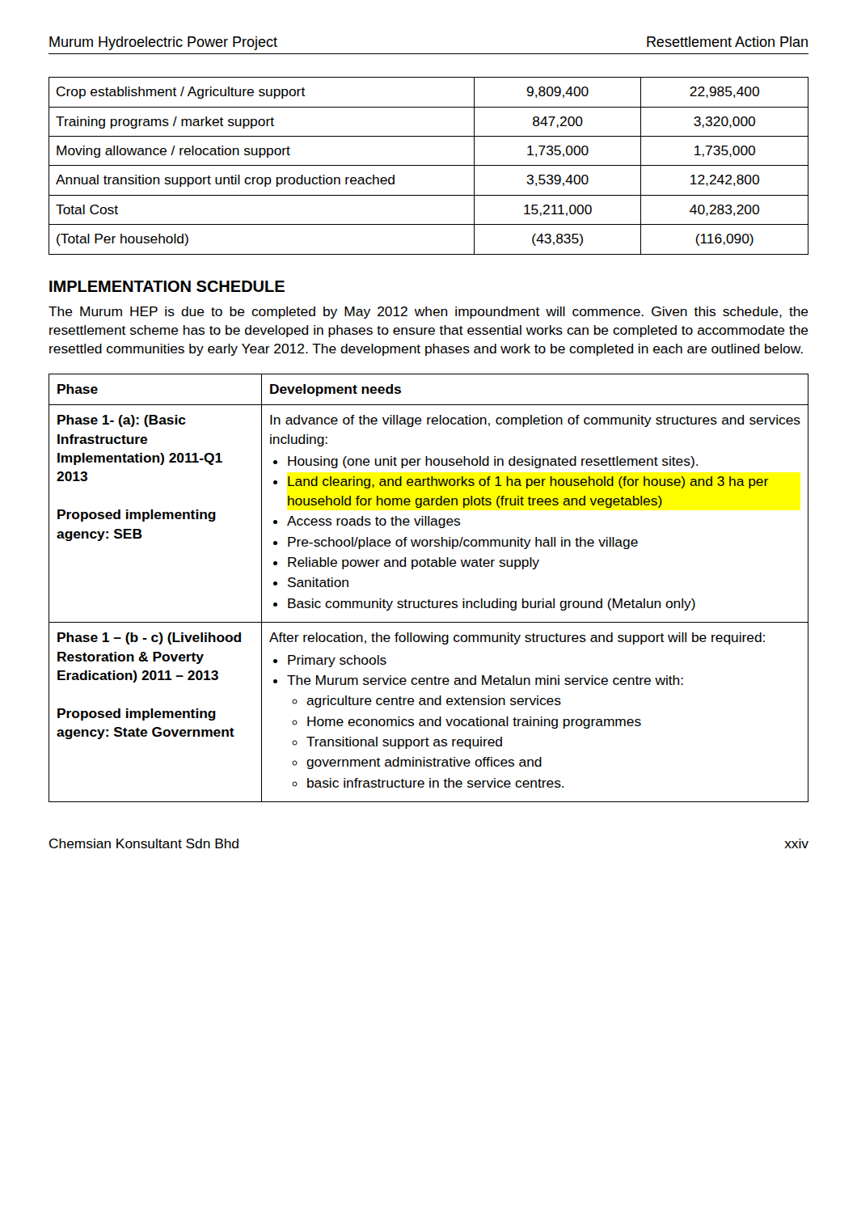Murum Hydroelectric Power Project Resettlement Action Plan
| Crop establishment / Agriculture support | 9,809,400 | 22,985,400 |
| Training programs / market support | 847,200 | 3,320,000 |
| Moving allowance / relocation support | 1,735,000 | 1,735,000 |
| Annual transition support until crop production reached | 3,539,400 | 12,242,800 |
| Total Cost | 15,211,000 | 40,283,200 |
| (Total Per household) | (43,835) | (116,090) |
IMPLEMENTATION SCHEDULE
The Murum HEP is due to be completed by May 2012 when impoundment will commence. Given this schedule, the resettlement scheme has to be developed in phases to ensure that essential works can be completed to accommodate the resettled communities by early Year 2012. The development phases and work to be completed in each are outlined below.
| Phase | Development needs |
| --- | --- |
| Phase 1- (a): (Basic Infrastructure Implementation) 2011-Q1 2013 Proposed implementing agency: SEB | In advance of the village relocation, completion of community structures and services including: Housing (one unit per household in designated resettlement sites). Land clearing, and earthworks of 1 ha per household (for house) and 3 ha per household for home garden plots (fruit trees and vegetables) Access roads to the villages Pre-school/place of worship/community hall in the village Reliable power and potable water supply Sanitation Basic community structures including burial ground (Metalun only) |
| Phase 1 – (b - c) (Livelihood Restoration & Poverty Eradication) 2011 – 2013 Proposed implementing agency: State Government | After relocation, the following community structures and support will be required: Primary schools The Murum service centre and Metalun mini service centre with: agriculture centre and extension services Home economics and vocational training programmes Transitional support as required government administrative offices and basic infrastructure in the service centres. |
Chemsian Konsultant Sdn Bhd xxiv